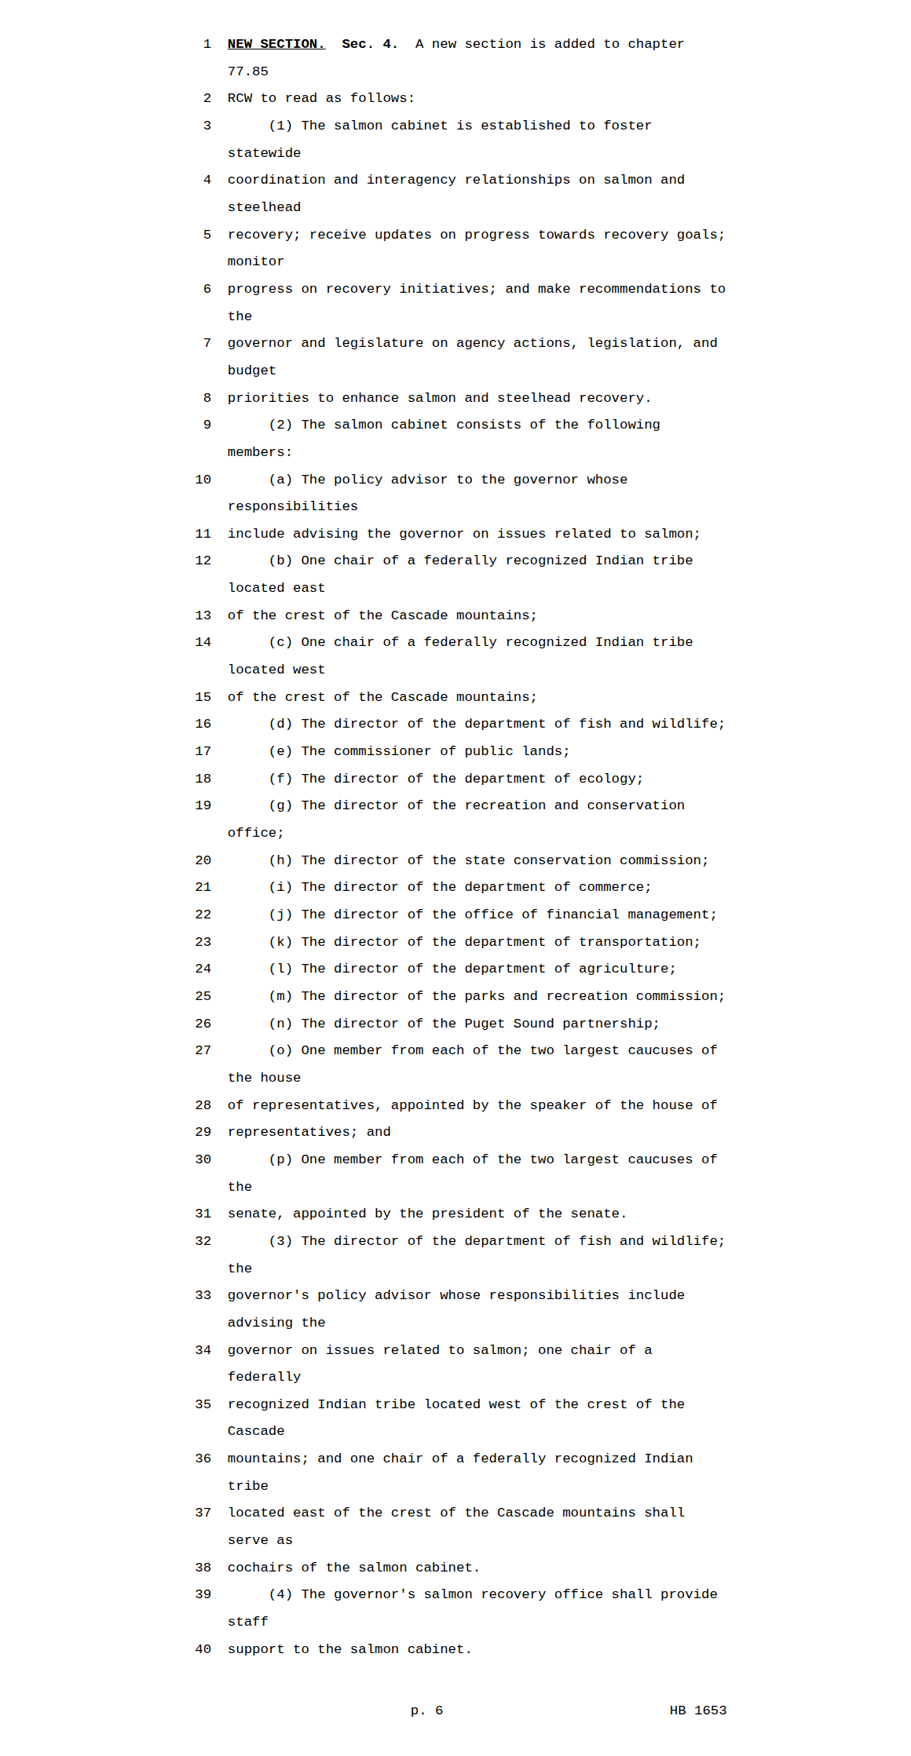NEW SECTION. Sec. 4. A new section is added to chapter 77.85
RCW to read as follows:
(1) The salmon cabinet is established to foster statewide
coordination and interagency relationships on salmon and steelhead
recovery; receive updates on progress towards recovery goals; monitor
progress on recovery initiatives; and make recommendations to the
governor and legislature on agency actions, legislation, and budget
priorities to enhance salmon and steelhead recovery.
(2) The salmon cabinet consists of the following members:
(a) The policy advisor to the governor whose responsibilities
include advising the governor on issues related to salmon;
(b) One chair of a federally recognized Indian tribe located east
of the crest of the Cascade mountains;
(c) One chair of a federally recognized Indian tribe located west
of the crest of the Cascade mountains;
(d) The director of the department of fish and wildlife;
(e) The commissioner of public lands;
(f) The director of the department of ecology;
(g) The director of the recreation and conservation office;
(h) The director of the state conservation commission;
(i) The director of the department of commerce;
(j) The director of the office of financial management;
(k) The director of the department of transportation;
(l) The director of the department of agriculture;
(m) The director of the parks and recreation commission;
(n) The director of the Puget Sound partnership;
(o) One member from each of the two largest caucuses of the house
of representatives, appointed by the speaker of the house of
representatives; and
(p) One member from each of the two largest caucuses of the
senate, appointed by the president of the senate.
(3) The director of the department of fish and wildlife; the
governor's policy advisor whose responsibilities include advising the
governor on issues related to salmon; one chair of a federally
recognized Indian tribe located west of the crest of the Cascade
mountains; and one chair of a federally recognized Indian tribe
located east of the crest of the Cascade mountains shall serve as
cochairs of the salmon cabinet.
(4) The governor's salmon recovery office shall provide staff
support to the salmon cabinet.
p. 6 HB 1653